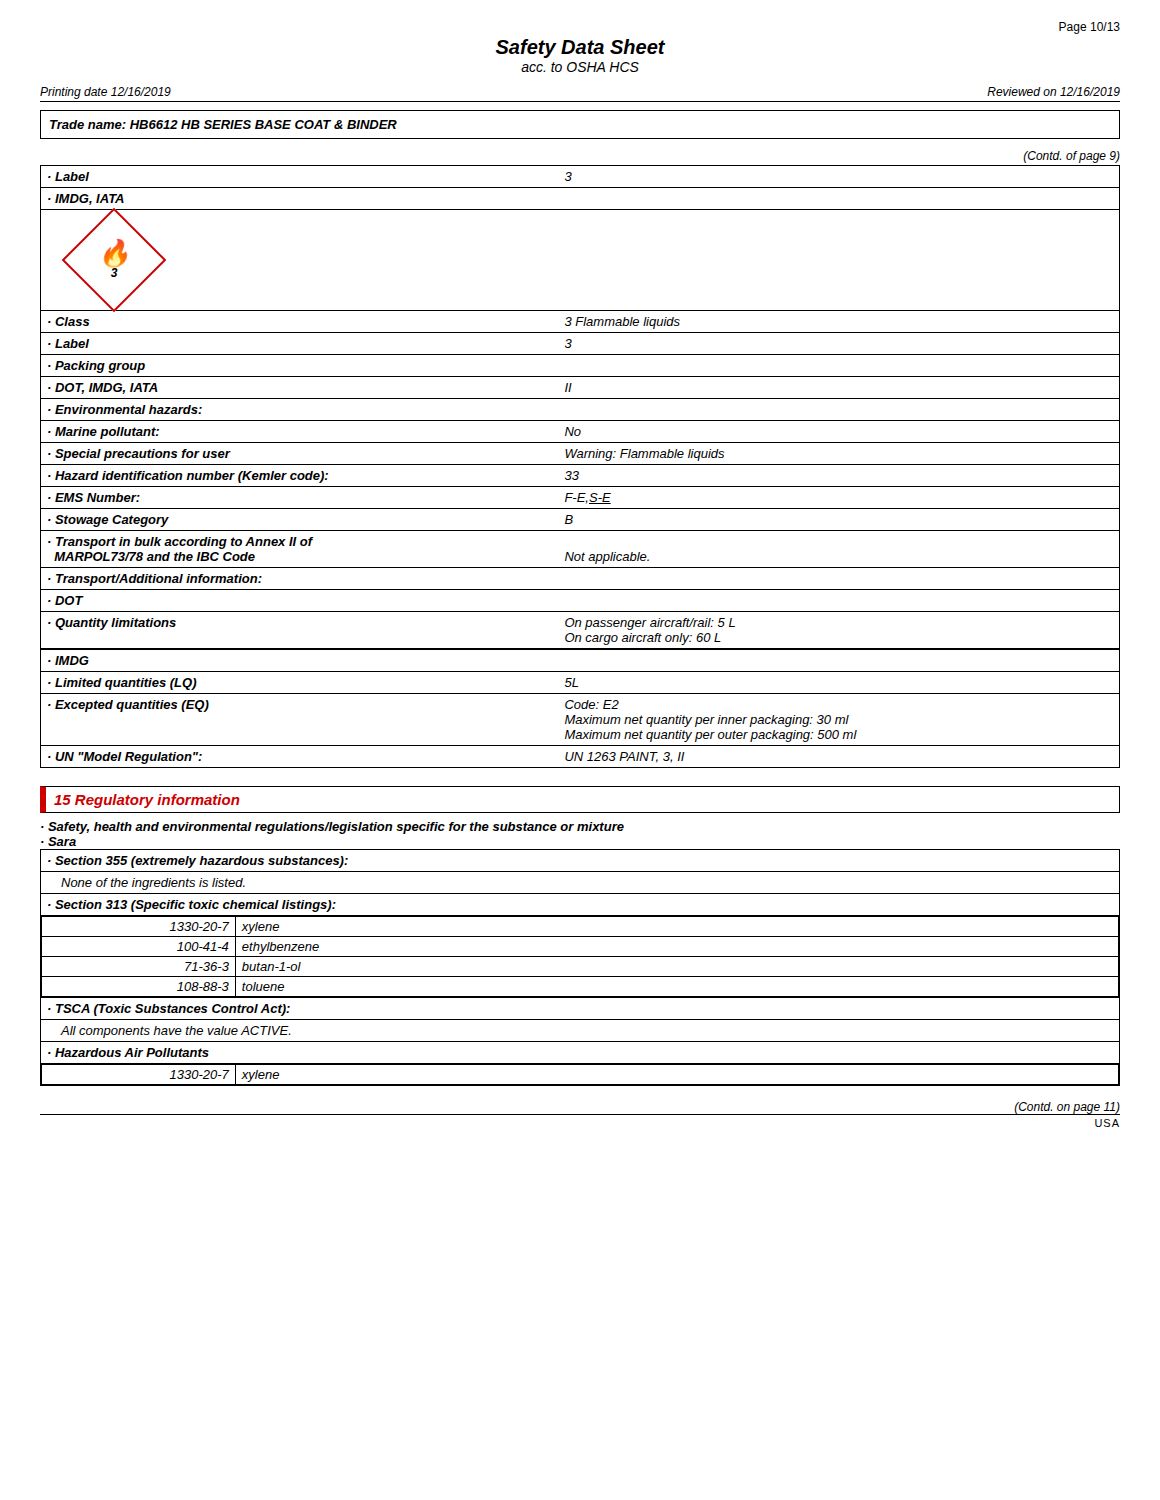Page 10/13
Safety Data Sheet
acc. to OSHA HCS
Printing date 12/16/2019 Reviewed on 12/16/2019
Trade name: HB6612 HB SERIES BASE COAT & BINDER
(Contd. of page 9)
| · Label | 3 |
| · IMDG, IATA |
| 🔥 3 |
| · Class | 3 Flammable liquids |
| · Label | 3 |
| · Packing group | |
| · DOT, IMDG, IATA | II |
| · Environmental hazards: | |
| · Marine pollutant: | No |
| · Special precautions for user | Warning: Flammable liquids |
| · Hazard identification number (Kemler code): | 33 |
| · EMS Number: | F-E, S-E |
| · Stowage Category | B |
| · Transport in bulk according to Annex II of MARPOL73/78 and the IBC Code | Not applicable. |
| · Transport/Additional information: | |
| · DOT | |
| · Quantity limitations | On passenger aircraft/rail: 5 L On cargo aircraft only: 60 L |
| · IMDG | |
| · Limited quantities (LQ) | 5L |
| · Excepted quantities (EQ) | Code: E2 Maximum net quantity per inner packaging: 30 ml Maximum net quantity per outer packaging: 500 ml |
| · UN "Model Regulation": | UN 1263 PAINT, 3, II |
15 Regulatory information
· Safety, health and environmental regulations/legislation specific for the substance or mixture
· Sara
· Section 355 (extremely hazardous substances):
None of the ingredients is listed.
· Section 313 (Specific toxic chemical listings):
| 1330-20-7 | xylene |
| 100-41-4 | ethylbenzene |
| 71-36-3 | butan-1-ol |
| 108-88-3 | toluene |
· TSCA (Toxic Substances Control Act):
All components have the value ACTIVE.
· Hazardous Air Pollutants
| 1330-20-7 | xylene |
(Contd. on page 11)
USA